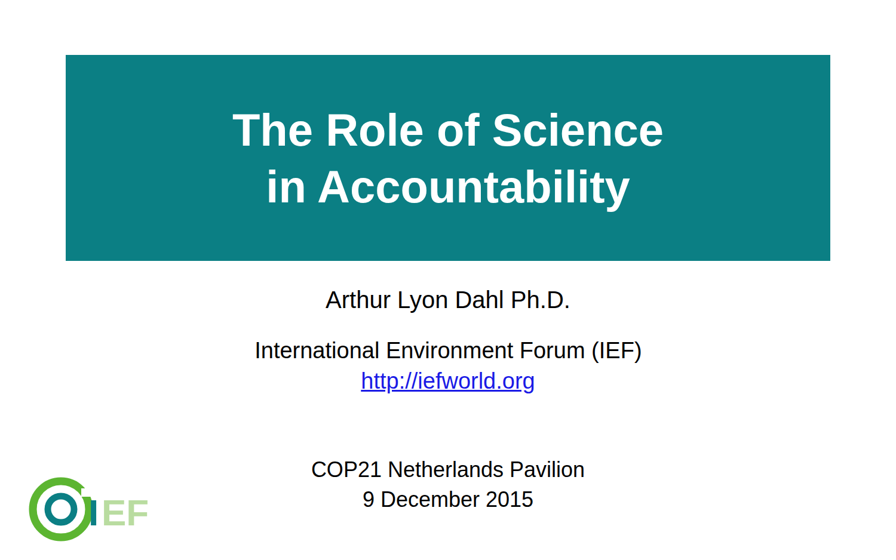The Role of Science
in Accountability
Arthur Lyon Dahl Ph.D.
International Environment Forum (IEF)
http://iefworld.org
COP21 Netherlands Pavilion
9 December 2015
I EF